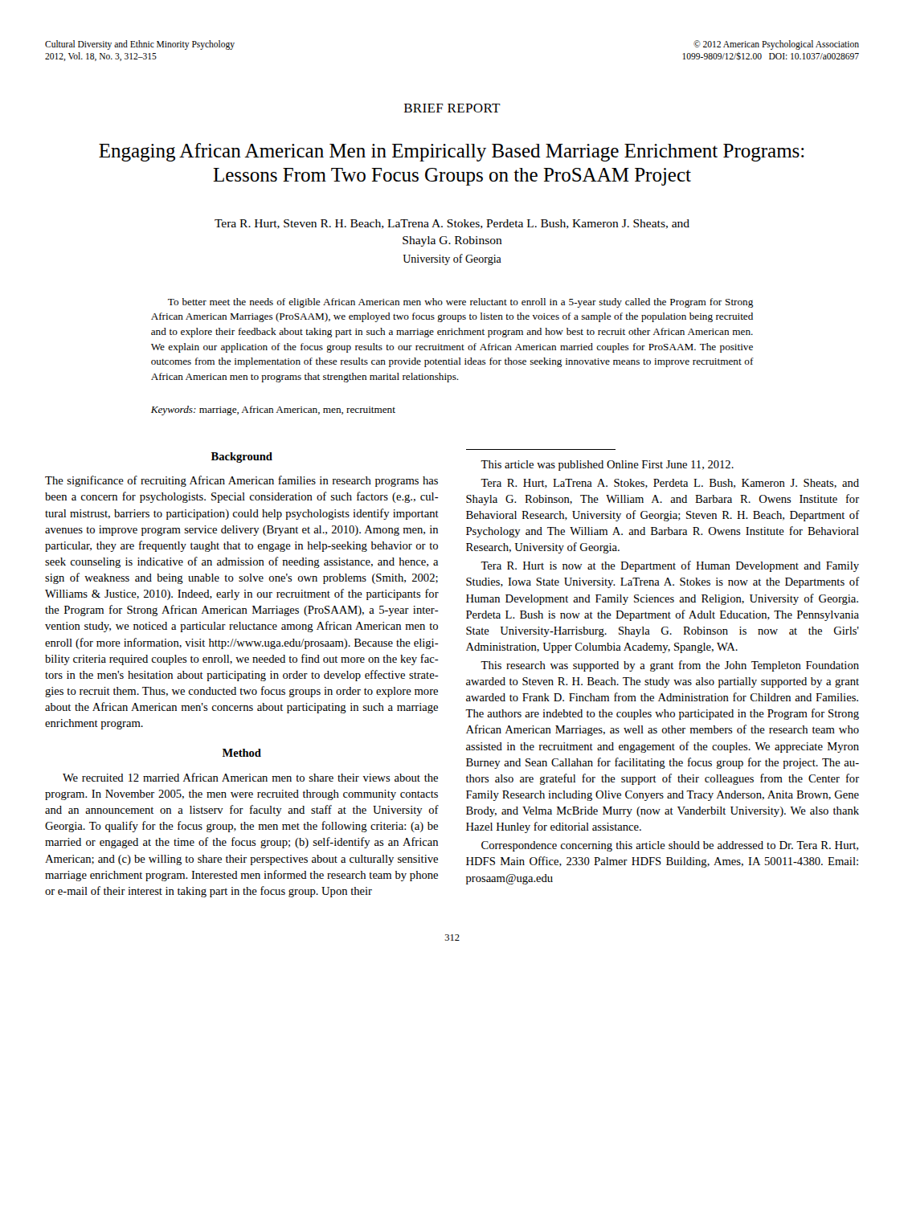Cultural Diversity and Ethnic Minority Psychology
2012, Vol. 18, No. 3, 312–315
© 2012 American Psychological Association
1099-9809/12/$12.00 DOI: 10.1037/a0028697
BRIEF REPORT
Engaging African American Men in Empirically Based Marriage Enrichment Programs: Lessons From Two Focus Groups on the ProSAAM Project
Tera R. Hurt, Steven R. H. Beach, LaTrena A. Stokes, Perdeta L. Bush, Kameron J. Sheats, and
Shayla G. Robinson
University of Georgia
To better meet the needs of eligible African American men who were reluctant to enroll in a 5-year study called the Program for Strong African American Marriages (ProSAAM), we employed two focus groups to listen to the voices of a sample of the population being recruited and to explore their feedback about taking part in such a marriage enrichment program and how best to recruit other African American men. We explain our application of the focus group results to our recruitment of African American married couples for ProSAAM. The positive outcomes from the implementation of these results can provide potential ideas for those seeking innovative means to improve recruitment of African American men to programs that strengthen marital relationships.
Keywords: marriage, African American, men, recruitment
Background
The significance of recruiting African American families in research programs has been a concern for psychologists. Special consideration of such factors (e.g., cultural mistrust, barriers to participation) could help psychologists identify important avenues to improve program service delivery (Bryant et al., 2010). Among men, in particular, they are frequently taught that to engage in help-seeking behavior or to seek counseling is indicative of an admission of needing assistance, and hence, a sign of weakness and being unable to solve one's own problems (Smith, 2002; Williams & Justice, 2010). Indeed, early in our recruitment of the participants for the Program for Strong African American Marriages (ProSAAM), a 5-year intervention study, we noticed a particular reluctance among African American men to enroll (for more information, visit http://www.uga.edu/prosaam). Because the eligibility criteria required couples to enroll, we needed to find out more on the key factors in the men's hesitation about participating in order to develop effective strategies to recruit them. Thus, we conducted two focus groups in order to explore more about the African American men's concerns about participating in such a marriage enrichment program.
Method
We recruited 12 married African American men to share their views about the program. In November 2005, the men were recruited through community contacts and an announcement on a listserv for faculty and staff at the University of Georgia. To qualify for the focus group, the men met the following criteria: (a) be married or engaged at the time of the focus group; (b) self-identify as an African American; and (c) be willing to share their perspectives about a culturally sensitive marriage enrichment program. Interested men informed the research team by phone or e-mail of their interest in taking part in the focus group. Upon their
This article was published Online First June 11, 2012.
Tera R. Hurt, LaTrena A. Stokes, Perdeta L. Bush, Kameron J. Sheats, and Shayla G. Robinson, The William A. and Barbara R. Owens Institute for Behavioral Research, University of Georgia; Steven R. H. Beach, Department of Psychology and The William A. and Barbara R. Owens Institute for Behavioral Research, University of Georgia.
Tera R. Hurt is now at the Department of Human Development and Family Studies, Iowa State University. LaTrena A. Stokes is now at the Departments of Human Development and Family Sciences and Religion, University of Georgia. Perdeta L. Bush is now at the Department of Adult Education, The Pennsylvania State University-Harrisburg. Shayla G. Robinson is now at the Girls' Administration, Upper Columbia Academy, Spangle, WA.
This research was supported by a grant from the John Templeton Foundation awarded to Steven R. H. Beach. The study was also partially supported by a grant awarded to Frank D. Fincham from the Administration for Children and Families. The authors are indebted to the couples who participated in the Program for Strong African American Marriages, as well as other members of the research team who assisted in the recruitment and engagement of the couples. We appreciate Myron Burney and Sean Callahan for facilitating the focus group for the project. The authors also are grateful for the support of their colleagues from the Center for Family Research including Olive Conyers and Tracy Anderson, Anita Brown, Gene Brody, and Velma McBride Murry (now at Vanderbilt University). We also thank Hazel Hunley for editorial assistance.
Correspondence concerning this article should be addressed to Dr. Tera R. Hurt, HDFS Main Office, 2330 Palmer HDFS Building, Ames, IA 50011-4380. Email: prosaam@uga.edu
312